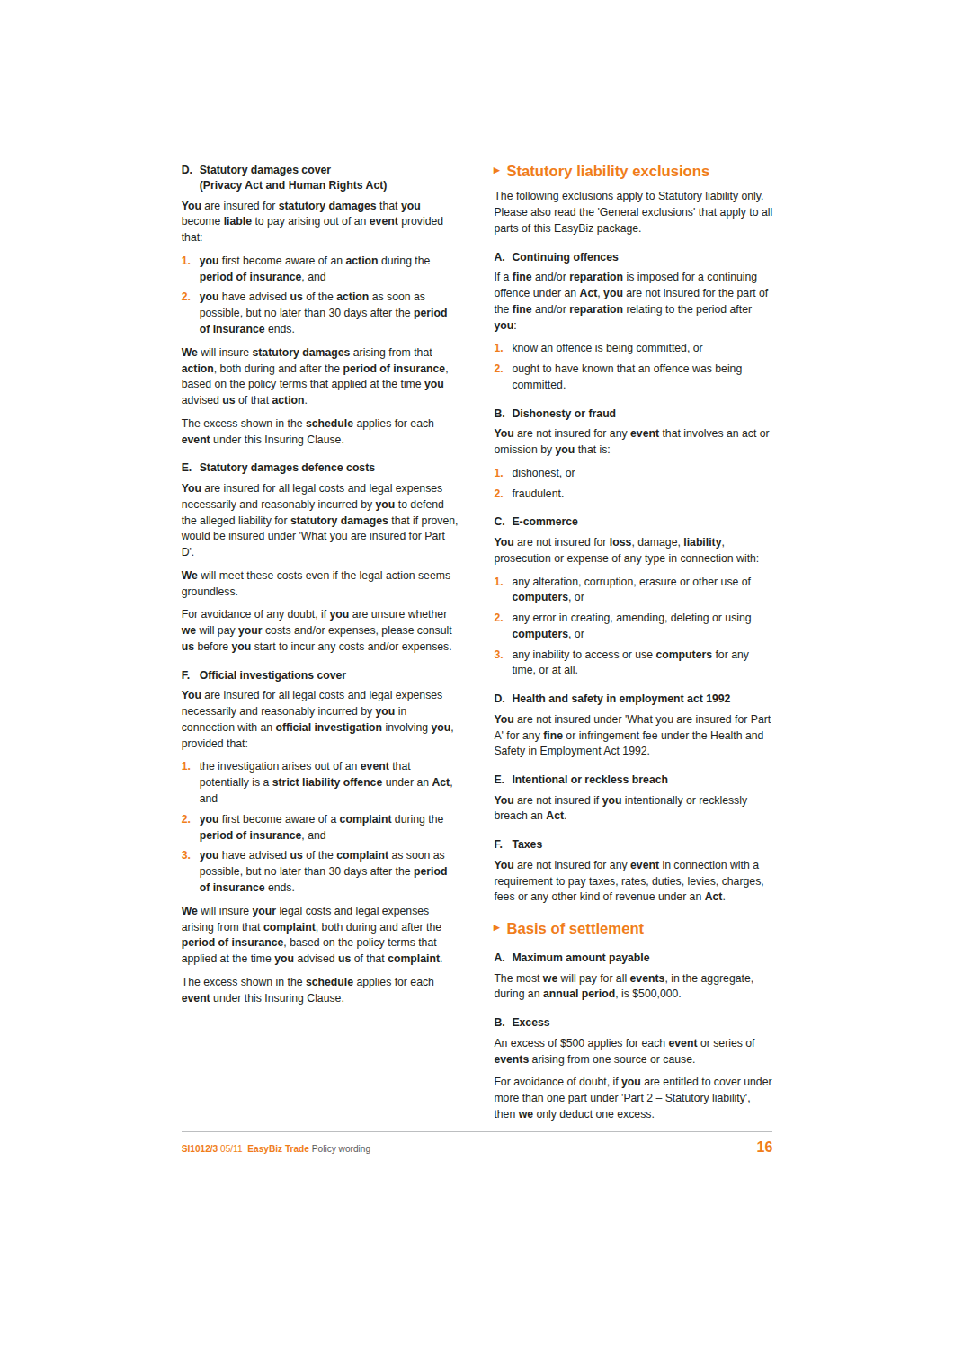D. Statutory damages cover
(Privacy Act and Human Rights Act)
You are insured for statutory damages that you become liable to pay arising out of an event provided that:
1. you first become aware of an action during the period of insurance, and
2. you have advised us of the action as soon as possible, but no later than 30 days after the period of insurance ends.
We will insure statutory damages arising from that action, both during and after the period of insurance, based on the policy terms that applied at the time you advised us of that action.
The excess shown in the schedule applies for each event under this Insuring Clause.
E. Statutory damages defence costs
You are insured for all legal costs and legal expenses necessarily and reasonably incurred by you to defend the alleged liability for statutory damages that if proven, would be insured under 'What you are insured for Part D'.
We will meet these costs even if the legal action seems groundless.
For avoidance of any doubt, if you are unsure whether we will pay your costs and/or expenses, please consult us before you start to incur any costs and/or expenses.
F. Official investigations cover
You are insured for all legal costs and legal expenses necessarily and reasonably incurred by you in connection with an official investigation involving you, provided that:
1. the investigation arises out of an event that potentially is a strict liability offence under an Act, and
2. you first become aware of a complaint during the period of insurance, and
3. you have advised us of the complaint as soon as possible, but no later than 30 days after the period of insurance ends.
We will insure your legal costs and legal expenses arising from that complaint, both during and after the period of insurance, based on the policy terms that applied at the time you advised us of that complaint.
The excess shown in the schedule applies for each event under this Insuring Clause.
Statutory liability exclusions
The following exclusions apply to Statutory liability only. Please also read the 'General exclusions' that apply to all parts of this EasyBiz package.
A. Continuing offences
If a fine and/or reparation is imposed for a continuing offence under an Act, you are not insured for the part of the fine and/or reparation relating to the period after you:
1. know an offence is being committed, or
2. ought to have known that an offence was being committed.
B. Dishonesty or fraud
You are not insured for any event that involves an act or omission by you that is:
1. dishonest, or
2. fraudulent.
C. E-commerce
You are not insured for loss, damage, liability, prosecution or expense of any type in connection with:
1. any alteration, corruption, erasure or other use of computers, or
2. any error in creating, amending, deleting or using computers, or
3. any inability to access or use computers for any time, or at all.
D. Health and safety in employment act 1992
You are not insured under 'What you are insured for Part A' for any fine or infringement fee under the Health and Safety in Employment Act 1992.
E. Intentional or reckless breach
You are not insured if you intentionally or recklessly breach an Act.
F. Taxes
You are not insured for any event in connection with a requirement to pay taxes, rates, duties, levies, charges, fees or any other kind of revenue under an Act.
Basis of settlement
A. Maximum amount payable
The most we will pay for all events, in the aggregate, during an annual period, is $500,000.
B. Excess
An excess of $500 applies for each event or series of events arising from one source or cause.
For avoidance of doubt, if you are entitled to cover under more than one part under 'Part 2 – Statutory liability', then we only deduct one excess.
SI1012/3 05/11 EasyBiz Trade Policy wording
16